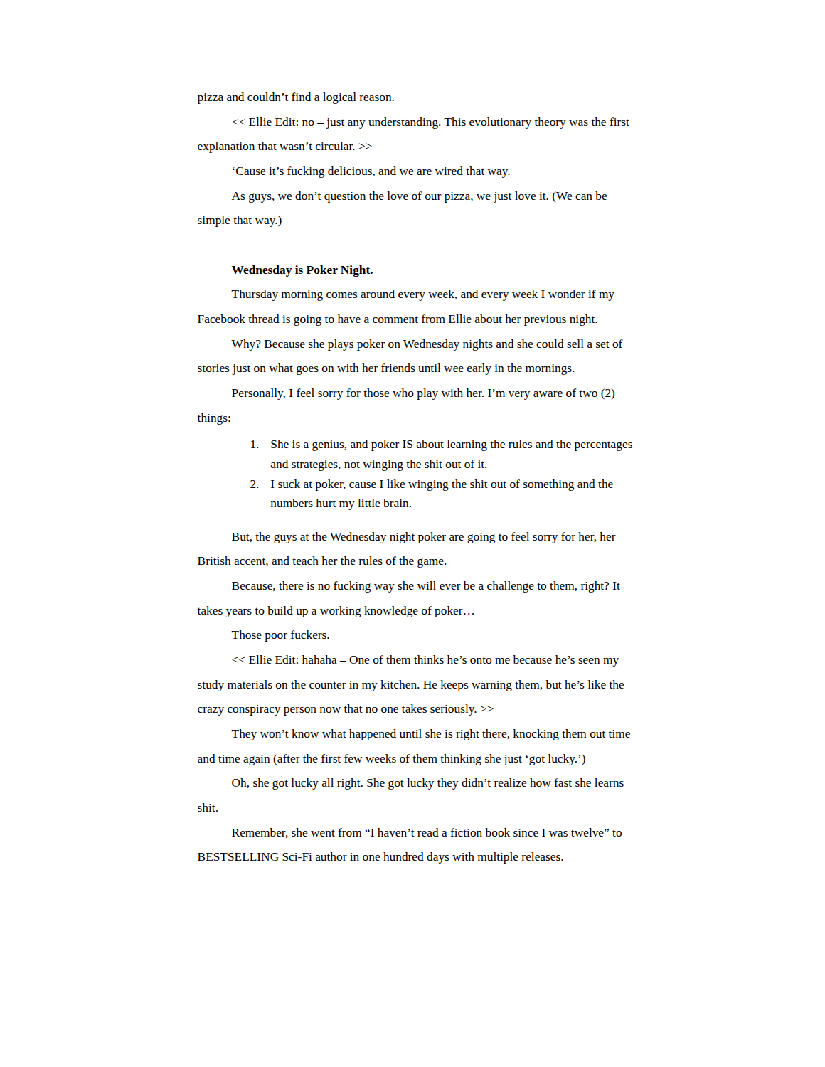pizza and couldn’t find a logical reason.
<< Ellie Edit: no – just any understanding. This evolutionary theory was the first explanation that wasn’t circular. >>
‘Cause it’s fucking delicious, and we are wired that way.
As guys, we don’t question the love of our pizza, we just love it. (We can be simple that way.)
Wednesday is Poker Night.
Thursday morning comes around every week, and every week I wonder if my Facebook thread is going to have a comment from Ellie about her previous night.
Why? Because she plays poker on Wednesday nights and she could sell a set of stories just on what goes on with her friends until wee early in the mornings.
Personally, I feel sorry for those who play with her. I’m very aware of two (2) things:
She is a genius, and poker IS about learning the rules and the percentages and strategies, not winging the shit out of it.
I suck at poker, cause I like winging the shit out of something and the numbers hurt my little brain.
But, the guys at the Wednesday night poker are going to feel sorry for her, her British accent, and teach her the rules of the game.
Because, there is no fucking way she will ever be a challenge to them, right? It takes years to build up a working knowledge of poker…
Those poor fuckers.
<< Ellie Edit: hahaha – One of them thinks he’s onto me because he’s seen my study materials on the counter in my kitchen. He keeps warning them, but he’s like the crazy conspiracy person now that no one takes seriously. >>
They won’t know what happened until she is right there, knocking them out time and time again (after the first few weeks of them thinking she just ‘got lucky.’)
Oh, she got lucky all right. She got lucky they didn’t realize how fast she learns shit.
Remember, she went from “I haven’t read a fiction book since I was twelve” to BESTSELLING Sci-Fi author in one hundred days with multiple releases.